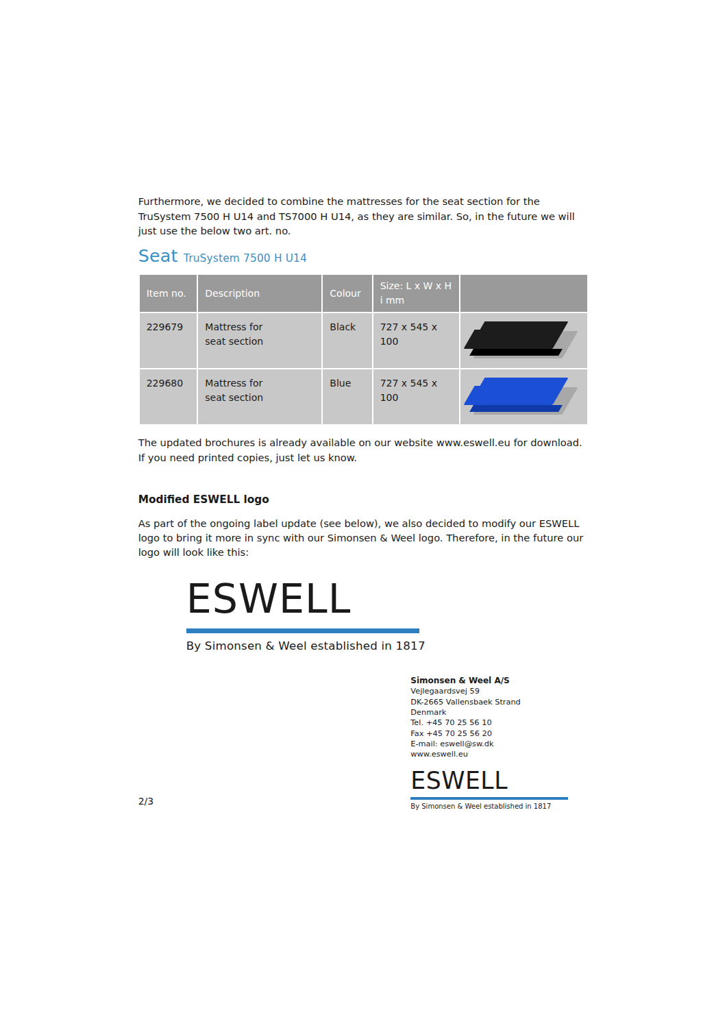Furthermore, we decided to combine the mattresses for the seat section for the TruSystem 7500 H U14 and TS7000 H U14, as they are similar. So, in the future we will just use the below two art. no.
Seat TruSystem 7500 H U14
| Item no. | Description | Colour | Size: L x W x H i mm | |
| --- | --- | --- | --- | --- |
| 229679 | Mattress for seat section | Black | 727 x 545 x 100 | |
| 229680 | Mattress for seat section | Blue | 727 x 545 x 100 | |
The updated brochures is already available on our website www.eswell.eu for download. If you need printed copies, just let us know.
Modified ESWELL logo
As part of the ongoing label update (see below), we also decided to modify our ESWELL logo to bring it more in sync with our Simonsen & Weel logo. Therefore, in the future our logo will look like this:
ESWELL
By Simonsen & Weel established in 1817
2/3
Simonsen & Weel A/S
Vejlegaardsvej 59
DK-2665 Vallensbaek Strand
Denmark
Tel. +45 70 25 56 10
Fax +45 70 25 56 20
E-mail: eswell@sw.dk
www.eswell.eu
ESWELL
By Simonsen & Weel established in 1817